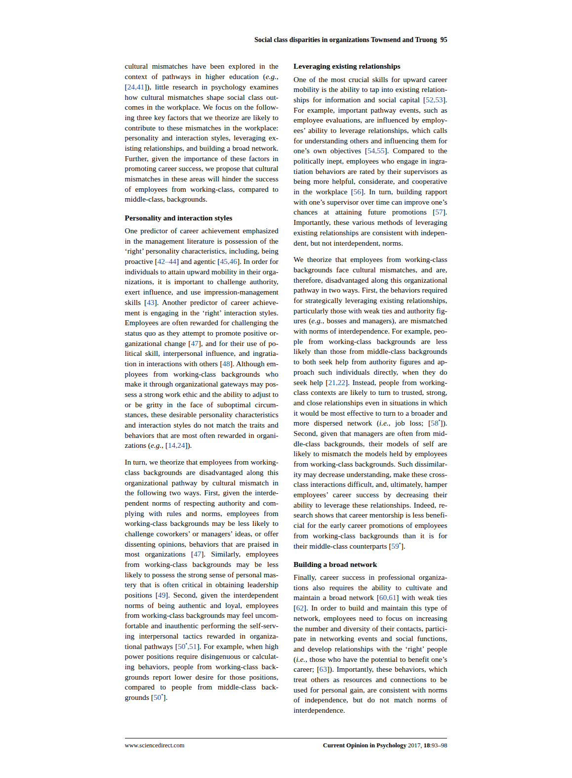Social class disparities in organizations Townsend and Truong 95
cultural mismatches have been explored in the context of pathways in higher education (e.g., [24,41]), little research in psychology examines how cultural mismatches shape social class outcomes in the workplace. We focus on the following three key factors that we theorize are likely to contribute to these mismatches in the workplace: personality and interaction styles, leveraging existing relationships, and building a broad network. Further, given the importance of these factors in promoting career success, we propose that cultural mismatches in these areas will hinder the success of employees from working-class, compared to middle-class, backgrounds.
Personality and interaction styles
One predictor of career achievement emphasized in the management literature is possession of the ‘right’ personality characteristics, including, being proactive [42–44] and agentic [45,46]. In order for individuals to attain upward mobility in their organizations, it is important to challenge authority, exert influence, and use impression-management skills [43]. Another predictor of career achievement is engaging in the ‘right’ interaction styles. Employees are often rewarded for challenging the status quo as they attempt to promote positive organizational change [47], and for their use of political skill, interpersonal influence, and ingratiation in interactions with others [48]. Although employees from working-class backgrounds who make it through organizational gateways may possess a strong work ethic and the ability to adjust to or be gritty in the face of suboptimal circumstances, these desirable personality characteristics and interaction styles do not match the traits and behaviors that are most often rewarded in organizations (e.g., [14,24]).
In turn, we theorize that employees from working-class backgrounds are disadvantaged along this organizational pathway by cultural mismatch in the following two ways. First, given the interdependent norms of respecting authority and complying with rules and norms, employees from working-class backgrounds may be less likely to challenge coworkers’ or managers’ ideas, or offer dissenting opinions, behaviors that are praised in most organizations [47]. Similarly, employees from working-class backgrounds may be less likely to possess the strong sense of personal mastery that is often critical in obtaining leadership positions [49]. Second, given the interdependent norms of being authentic and loyal, employees from working-class backgrounds may feel uncomfortable and inauthentic performing the self-serving interpersonal tactics rewarded in organizational pathways [50•,51]. For example, when high power positions require disingenuous or calculating behaviors, people from working-class backgrounds report lower desire for those positions, compared to people from middle-class backgrounds [50•].
Leveraging existing relationships
One of the most crucial skills for upward career mobility is the ability to tap into existing relationships for information and social capital [52,53]. For example, important pathway events, such as employee evaluations, are influenced by employees’ ability to leverage relationships, which calls for understanding others and influencing them for one’s own objectives [54,55]. Compared to the politically inept, employees who engage in ingratiation behaviors are rated by their supervisors as being more helpful, considerate, and cooperative in the workplace [56]. In turn, building rapport with one’s supervisor over time can improve one’s chances at attaining future promotions [57]. Importantly, these various methods of leveraging existing relationships are consistent with independent, but not interdependent, norms.
We theorize that employees from working-class backgrounds face cultural mismatches, and are, therefore, disadvantaged along this organizational pathway in two ways. First, the behaviors required for strategically leveraging existing relationships, particularly those with weak ties and authority figures (e.g., bosses and managers), are mismatched with norms of interdependence. For example, people from working-class backgrounds are less likely than those from middle-class backgrounds to both seek help from authority figures and approach such individuals directly, when they do seek help [21,22]. Instead, people from working-class contexts are likely to turn to trusted, strong, and close relationships even in situations in which it would be most effective to turn to a broader and more dispersed network (i.e., job loss; [58•]). Second, given that managers are often from middle-class backgrounds, their models of self are likely to mismatch the models held by employees from working-class backgrounds. Such dissimilarity may decrease understanding, make these cross-class interactions difficult, and, ultimately, hamper employees’ career success by decreasing their ability to leverage these relationships. Indeed, research shows that career mentorship is less beneficial for the early career promotions of employees from working-class backgrounds than it is for their middle-class counterparts [59•].
Building a broad network
Finally, career success in professional organizations also requires the ability to cultivate and maintain a broad network [60,61] with weak ties [62]. In order to build and maintain this type of network, employees need to focus on increasing the number and diversity of their contacts, participate in networking events and social functions, and develop relationships with the ‘right’ people (i.e., those who have the potential to benefit one’s career; [63]). Importantly, these behaviors, which treat others as resources and connections to be used for personal gain, are consistent with norms of independence, but do not match norms of interdependence.
www.sciencedirect.com
Current Opinion in Psychology 2017, 18:93–98